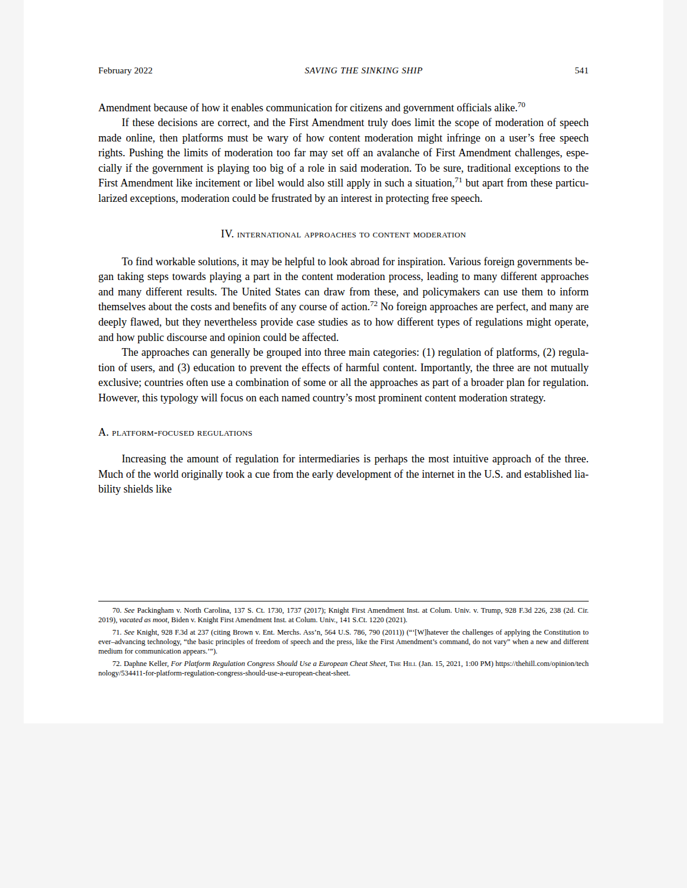February 2022 Saving the Sinking Ship 541
Amendment because of how it enables communication for citizens and government officials alike.70
If these decisions are correct, and the First Amendment truly does limit the scope of moderation of speech made online, then platforms must be wary of how content moderation might infringe on a user’s free speech rights. Pushing the limits of moderation too far may set off an avalanche of First Amendment challenges, especially if the government is playing too big of a role in said moderation. To be sure, traditional exceptions to the First Amendment like incitement or libel would also still apply in such a situation,71 but apart from these particularized exceptions, moderation could be frustrated by an interest in protecting free speech.
IV. International Approaches to Content Moderation
To find workable solutions, it may be helpful to look abroad for inspiration. Various foreign governments began taking steps towards playing a part in the content moderation process, leading to many different approaches and many different results. The United States can draw from these, and policymakers can use them to inform themselves about the costs and benefits of any course of action.72 No foreign approaches are perfect, and many are deeply flawed, but they nevertheless provide case studies as to how different types of regulations might operate, and how public discourse and opinion could be affected.
The approaches can generally be grouped into three main categories: (1) regulation of platforms, (2) regulation of users, and (3) education to prevent the effects of harmful content. Importantly, the three are not mutually exclusive; countries often use a combination of some or all the approaches as part of a broader plan for regulation. However, this typology will focus on each named country’s most prominent content moderation strategy.
A. Platform-focused Regulations
Increasing the amount of regulation for intermediaries is perhaps the most intuitive approach of the three. Much of the world originally took a cue from the early development of the internet in the U.S. and established liability shields like
70. See Packingham v. North Carolina, 137 S. Ct. 1730, 1737 (2017); Knight First Amendment Inst. at Colum. Univ. v. Trump, 928 F.3d 226, 238 (2d. Cir. 2019), vacated as moot, Biden v. Knight First Amendment Inst. at Colum. Univ., 141 S.Ct. 1220 (2021).
71. See Knight, 928 F.3d at 237 (citing Brown v. Ent. Merchs. Ass’n, 564 U.S. 786, 790 (2011)) (“‘[W]hatever the challenges of applying the Constitution to ever–advancing technology, “the basic principles of freedom of speech and the press, like the First Amendment’s command, do not vary” when a new and different medium for communication appears.’”).
72. Daphne Keller, For Platform Regulation Congress Should Use a European Cheat Sheet, The Hill (Jan. 15, 2021, 1:00 PM) https://thehill.com/opinion/technology/534411-for-platform-regulation-congress-should-use-a-european-cheat-sheet.